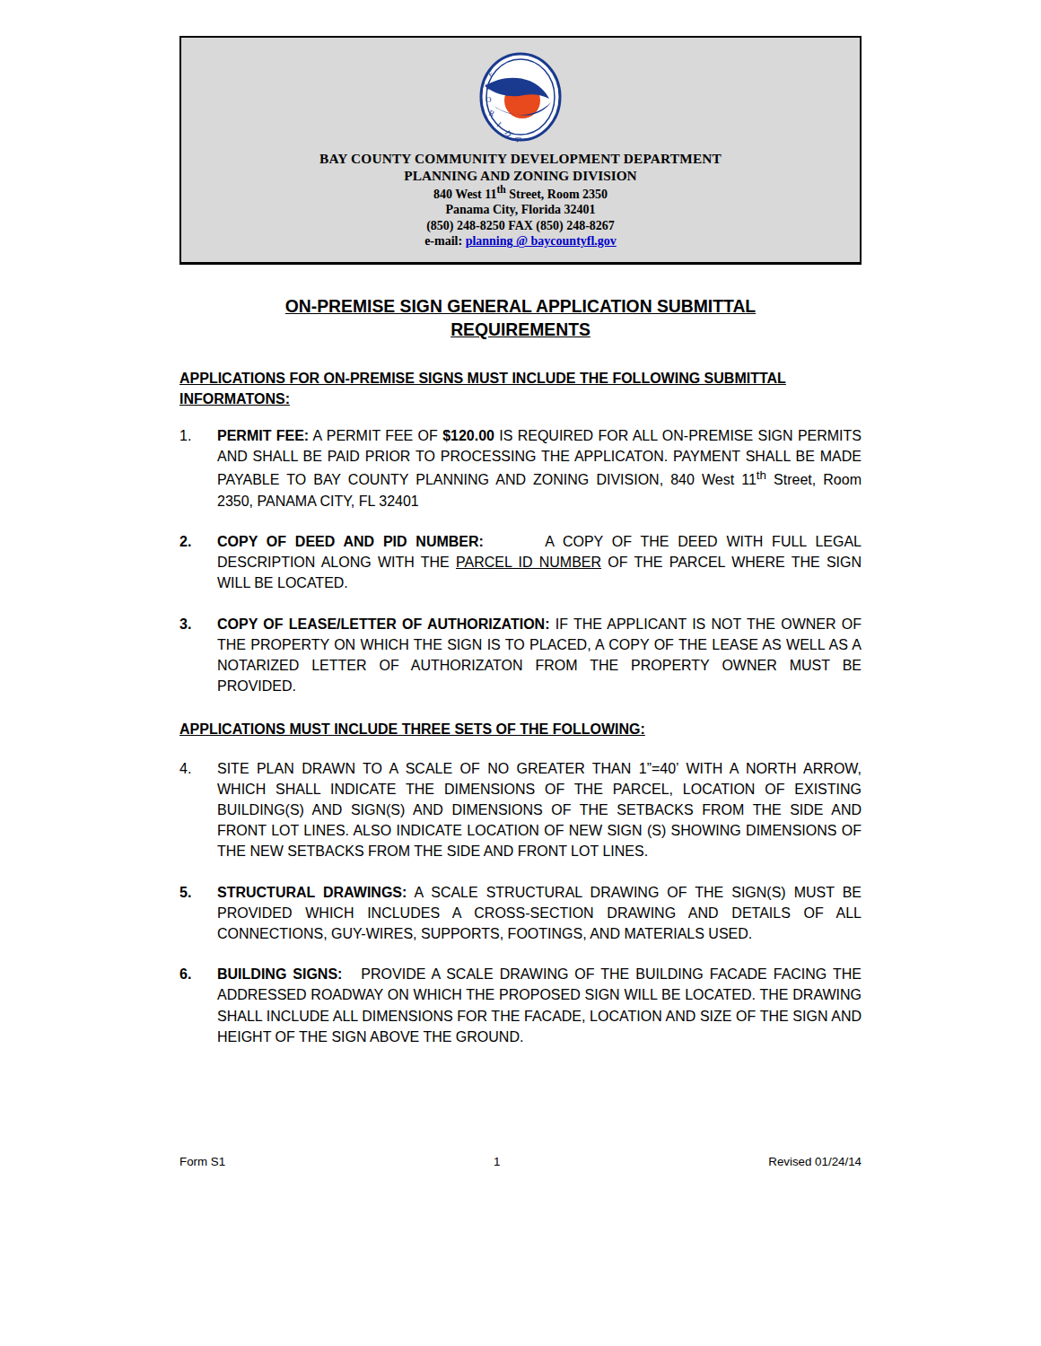F L O R I D A
BAY COUNTY COMMUNITY DEVELOPMENT DEPARTMENT
PLANNING AND ZONING DIVISION
840 West 11th Street, Room 2350
Panama City, Florida 32401
(850) 248-8250 FAX (850) 248-8267
e-mail: planning @ baycountyfl.gov
ON-PREMISE SIGN GENERAL APPLICATION SUBMITTAL
REQUIREMENTS
APPLICATIONS FOR ON-PREMISE SIGNS MUST INCLUDE THE FOLLOWING SUBMITTAL INFORMATONS:
1. PERMIT FEE: A PERMIT FEE OF $120.00 IS REQUIRED FOR ALL ON-PREMISE SIGN PERMITS AND SHALL BE PAID PRIOR TO PROCESSING THE APPLICATON. PAYMENT SHALL BE MADE PAYABLE TO BAY COUNTY PLANNING AND ZONING DIVISION, 840 West 11th Street, Room 2350, PANAMA CITY, FL 32401
2. COPY OF DEED AND PID NUMBER: A COPY OF THE DEED WITH FULL LEGAL DESCRIPTION ALONG WITH THE PARCEL ID NUMBER OF THE PARCEL WHERE THE SIGN WILL BE LOCATED.
3. COPY OF LEASE/LETTER OF AUTHORIZATION: IF THE APPLICANT IS NOT THE OWNER OF THE PROPERTY ON WHICH THE SIGN IS TO PLACED, A COPY OF THE LEASE AS WELL AS A NOTARIZED LETTER OF AUTHORIZATON FROM THE PROPERTY OWNER MUST BE PROVIDED.
APPLICATIONS MUST INCLUDE THREE SETS OF THE FOLLOWING:
4. SITE PLAN DRAWN TO A SCALE OF NO GREATER THAN 1”=40’ WITH A NORTH ARROW, WHICH SHALL INDICATE THE DIMENSIONS OF THE PARCEL, LOCATION OF EXISTING BUILDING(S) AND SIGN(S) AND DIMENSIONS OF THE SETBACKS FROM THE SIDE AND FRONT LOT LINES. ALSO INDICATE LOCATION OF NEW SIGN (S) SHOWING DIMENSIONS OF THE NEW SETBACKS FROM THE SIDE AND FRONT LOT LINES.
5. STRUCTURAL DRAWINGS: A SCALE STRUCTURAL DRAWING OF THE SIGN(S) MUST BE PROVIDED WHICH INCLUDES A CROSS-SECTION DRAWING AND DETAILS OF ALL CONNECTIONS, GUY-WIRES, SUPPORTS, FOOTINGS, AND MATERIALS USED.
6. BUILDING SIGNS: PROVIDE A SCALE DRAWING OF THE BUILDING FACADE FACING THE ADDRESSED ROADWAY ON WHICH THE PROPOSED SIGN WILL BE LOCATED. THE DRAWING SHALL INCLUDE ALL DIMENSIONS FOR THE FACADE, LOCATION AND SIZE OF THE SIGN AND HEIGHT OF THE SIGN ABOVE THE GROUND.
Form S1
1
Revised 01/24/14